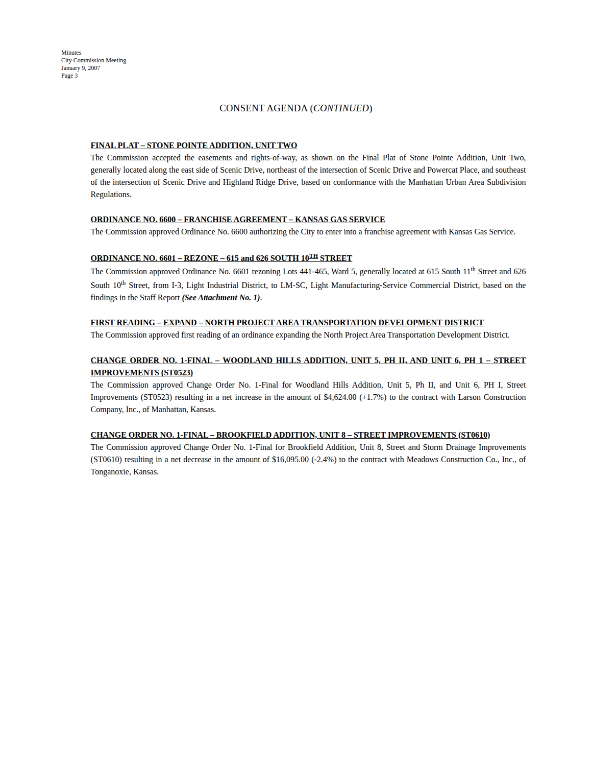Minutes
City Commission Meeting
January 9, 2007
Page 3
CONSENT AGENDA (CONTINUED)
FINAL PLAT – STONE POINTE ADDITION, UNIT TWO
The Commission accepted the easements and rights-of-way, as shown on the Final Plat of Stone Pointe Addition, Unit Two, generally located along the east side of Scenic Drive, northeast of the intersection of Scenic Drive and Powercat Place, and southeast of the intersection of Scenic Drive and Highland Ridge Drive, based on conformance with the Manhattan Urban Area Subdivision Regulations.
ORDINANCE NO. 6600 – FRANCHISE AGREEMENT – KANSAS GAS SERVICE
The Commission approved Ordinance No. 6600 authorizing the City to enter into a franchise agreement with Kansas Gas Service.
ORDINANCE NO. 6601 – REZONE – 615 and 626 SOUTH 10TH STREET
The Commission approved Ordinance No. 6601 rezoning Lots 441-465, Ward 5, generally located at 615 South 11th Street and 626 South 10th Street, from I-3, Light Industrial District, to LM-SC, Light Manufacturing-Service Commercial District, based on the findings in the Staff Report (See Attachment No. 1).
FIRST READING – EXPAND – NORTH PROJECT AREA TRANSPORTATION DEVELOPMENT DISTRICT
The Commission approved first reading of an ordinance expanding the North Project Area Transportation Development District.
CHANGE ORDER NO. 1-FINAL – WOODLAND HILLS ADDITION, UNIT 5, PH II, AND UNIT 6, PH 1 – STREET IMPROVEMENTS (ST0523)
The Commission approved Change Order No. 1-Final for Woodland Hills Addition, Unit 5, Ph II, and Unit 6, PH I, Street Improvements (ST0523) resulting in a net increase in the amount of $4,624.00 (+1.7%) to the contract with Larson Construction Company, Inc., of Manhattan, Kansas.
CHANGE ORDER NO. 1-FINAL – BROOKFIELD ADDITION, UNIT 8 – STREET IMPROVEMENTS (ST0610)
The Commission approved Change Order No. 1-Final for Brookfield Addition, Unit 8, Street and Storm Drainage Improvements (ST0610) resulting in a net decrease in the amount of $16,095.00 (-2.4%) to the contract with Meadows Construction Co., Inc., of Tonganoxie, Kansas.